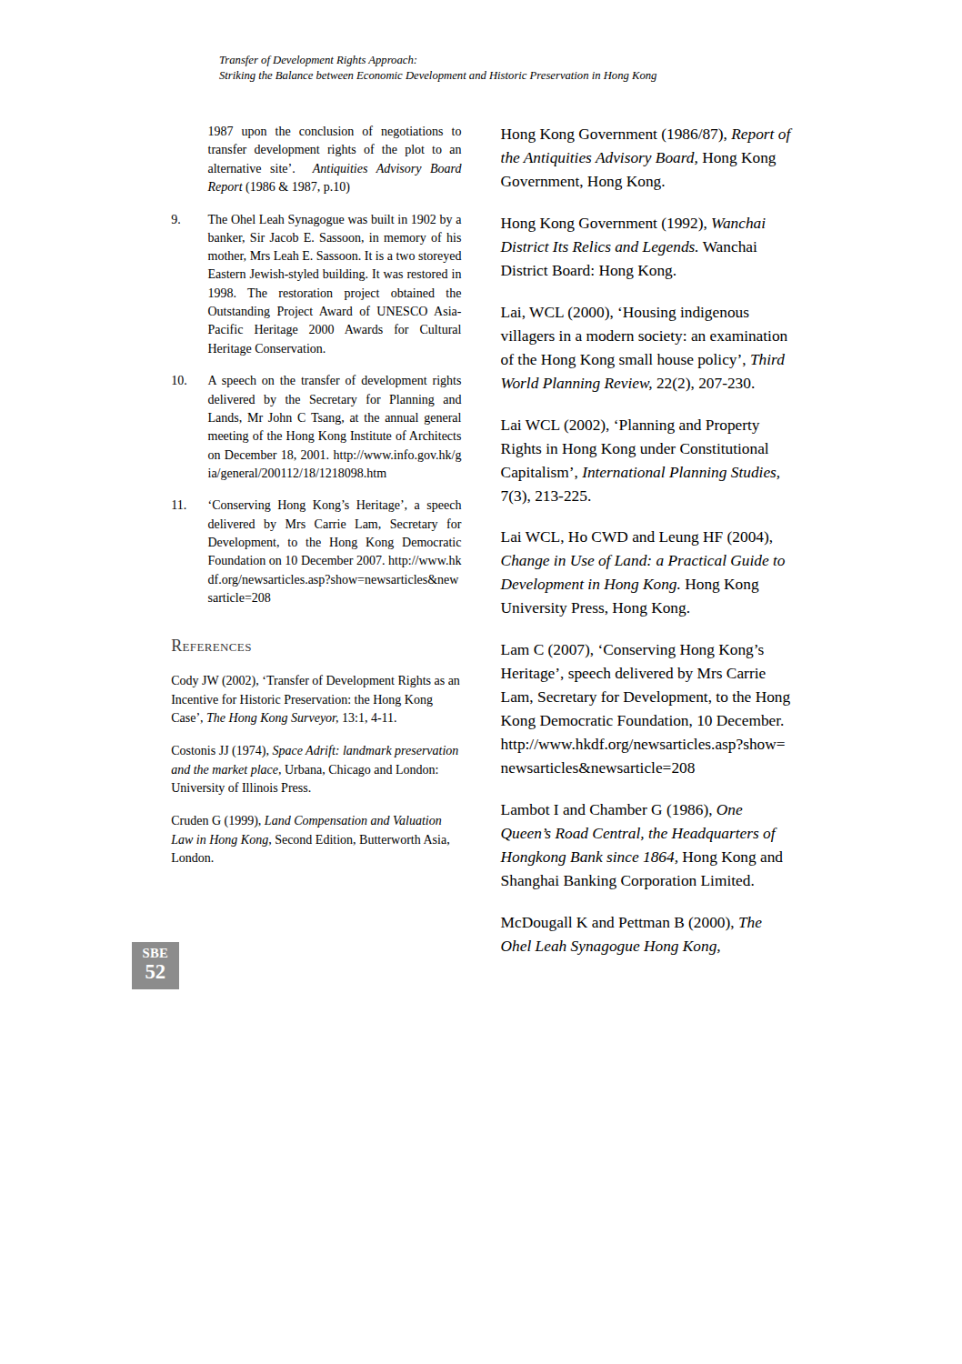Transfer of Development Rights Approach:
Striking the Balance between Economic Development and Historic Preservation in Hong Kong
1987 upon the conclusion of negotiations to transfer development rights of the plot to an alternative site’. Antiquities Advisory Board Report (1986 & 1987, p.10)
9. The Ohel Leah Synagogue was built in 1902 by a banker, Sir Jacob E. Sassoon, in memory of his mother, Mrs Leah E. Sassoon. It is a two storeyed Eastern Jewish-styled building. It was restored in 1998. The restoration project obtained the Outstanding Project Award of UNESCO Asia-Pacific Heritage 2000 Awards for Cultural Heritage Conservation.
10. A speech on the transfer of development rights delivered by the Secretary for Planning and Lands, Mr John C Tsang, at the annual general meeting of the Hong Kong Institute of Architects on December 18, 2001. http://www.info.gov.hk/gia/general/200112/18/1218098.htm
11.‘Conserving Hong Kong’s Heritage’, a speech delivered by Mrs Carrie Lam, Secretary for Development, to the Hong Kong Democratic Foundation on 10 December 2007. http://www.hkdf.org/newsarticles.asp?show=newsarticles&newsarticle=208
References
Cody JW (2002), ‘Transfer of Development Rights as an Incentive for Historic Preservation: the Hong Kong Case’, The Hong Kong Surveyor, 13:1, 4-11.
Costonis JJ (1974), Space Adrift: landmark preservation and the market place, Urbana, Chicago and London: University of Illinois Press.
Cruden G (1999), Land Compensation and Valuation Law in Hong Kong, Second Edition, Butterworth Asia, London.
Hong Kong Government (1986/87), Report of the Antiquities Advisory Board, Hong Kong Government, Hong Kong.
Hong Kong Government (1992), Wanchai District Its Relics and Legends. Wanchai District Board: Hong Kong.
Lai, WCL (2000), ‘Housing indigenous villagers in a modern society: an examination of the Hong Kong small house policy’, Third World Planning Review, 22(2), 207-230.
Lai WCL (2002), ‘Planning and Property Rights in Hong Kong under Constitutional Capitalism’, International Planning Studies, 7(3), 213-225.
Lai WCL, Ho CWD and Leung HF (2004), Change in Use of Land: a Practical Guide to Development in Hong Kong. Hong Kong University Press, Hong Kong.
Lam C (2007), ‘Conserving Hong Kong’s Heritage’, speech delivered by Mrs Carrie Lam, Secretary for Development, to the Hong Kong Democratic Foundation, 10 December. http://www.hkdf.org/newsarticles.asp?show=newsarticles&newsarticle=208
Lambot I and Chamber G (1986), One Queen’s Road Central, the Headquarters of Hongkong Bank since 1864, Hong Kong and Shanghai Banking Corporation Limited.
McDougall K and Pettman B (2000), The Ohel Leah Synagogue Hong Kong,
SBE 52